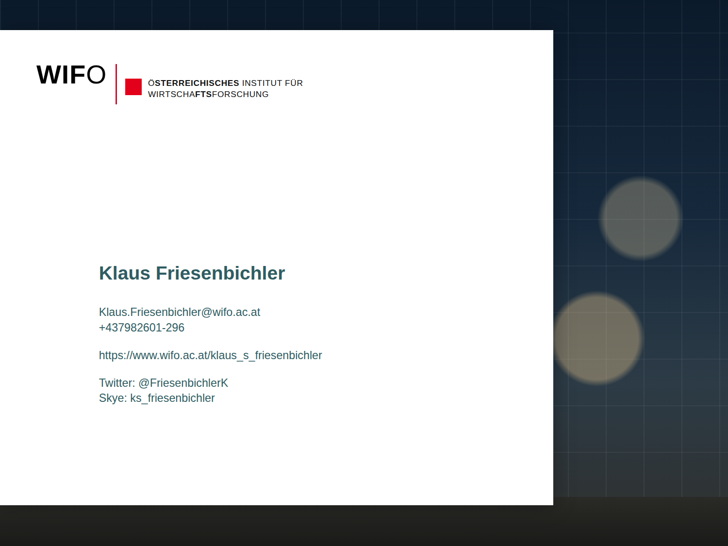WIFO
ÖSTERREICHISCHES INSTITUT FÜR
WIRTSCHAFTSFORSCHUNG
Klaus Friesenbichler
Klaus.Friesenbichler@wifo.ac.at
+437982601-296
https://www.wifo.ac.at/klaus_s_friesenbichler
Twitter: @FriesenbichlerK
Skye: ks_friesenbichler